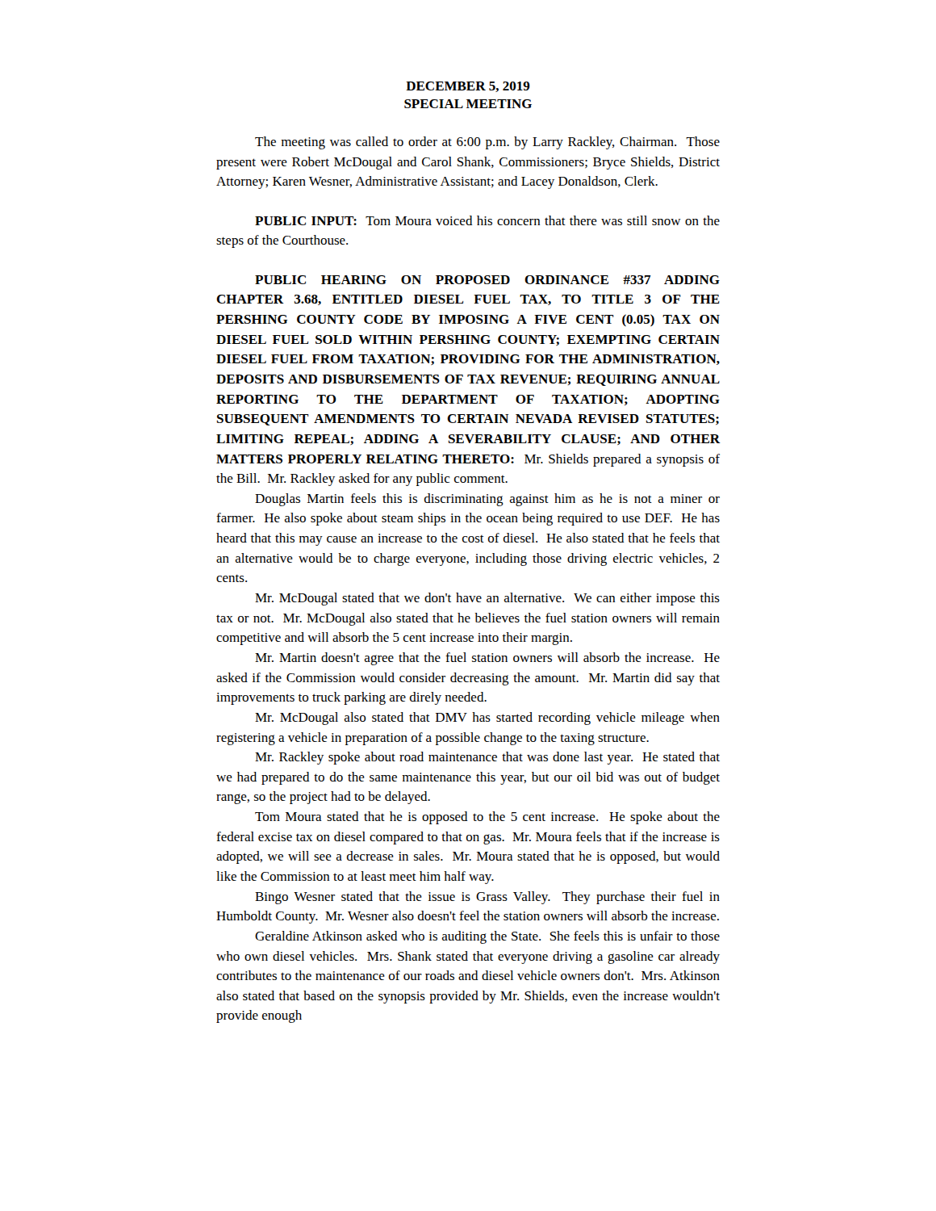DECEMBER 5, 2019
SPECIAL MEETING
The meeting was called to order at 6:00 p.m. by Larry Rackley, Chairman. Those present were Robert McDougal and Carol Shank, Commissioners; Bryce Shields, District Attorney; Karen Wesner, Administrative Assistant; and Lacey Donaldson, Clerk.
PUBLIC INPUT: Tom Moura voiced his concern that there was still snow on the steps of the Courthouse.
PUBLIC HEARING ON PROPOSED ORDINANCE #337 ADDING CHAPTER 3.68, ENTITLED DIESEL FUEL TAX, TO TITLE 3 OF THE PERSHING COUNTY CODE BY IMPOSING A FIVE CENT (0.05) TAX ON DIESEL FUEL SOLD WITHIN PERSHING COUNTY; EXEMPTING CERTAIN DIESEL FUEL FROM TAXATION; PROVIDING FOR THE ADMINISTRATION, DEPOSITS AND DISBURSEMENTS OF TAX REVENUE; REQUIRING ANNUAL REPORTING TO THE DEPARTMENT OF TAXATION; ADOPTING SUBSEQUENT AMENDMENTS TO CERTAIN NEVADA REVISED STATUTES; LIMITING REPEAL; ADDING A SEVERABILITY CLAUSE; AND OTHER MATTERS PROPERLY RELATING THERETO: Mr. Shields prepared a synopsis of the Bill. Mr. Rackley asked for any public comment.
Douglas Martin feels this is discriminating against him as he is not a miner or farmer. He also spoke about steam ships in the ocean being required to use DEF. He has heard that this may cause an increase to the cost of diesel. He also stated that he feels that an alternative would be to charge everyone, including those driving electric vehicles, 2 cents.
Mr. McDougal stated that we don't have an alternative. We can either impose this tax or not. Mr. McDougal also stated that he believes the fuel station owners will remain competitive and will absorb the 5 cent increase into their margin.
Mr. Martin doesn't agree that the fuel station owners will absorb the increase. He asked if the Commission would consider decreasing the amount. Mr. Martin did say that improvements to truck parking are direly needed.
Mr. McDougal also stated that DMV has started recording vehicle mileage when registering a vehicle in preparation of a possible change to the taxing structure.
Mr. Rackley spoke about road maintenance that was done last year. He stated that we had prepared to do the same maintenance this year, but our oil bid was out of budget range, so the project had to be delayed.
Tom Moura stated that he is opposed to the 5 cent increase. He spoke about the federal excise tax on diesel compared to that on gas. Mr. Moura feels that if the increase is adopted, we will see a decrease in sales. Mr. Moura stated that he is opposed, but would like the Commission to at least meet him half way.
Bingo Wesner stated that the issue is Grass Valley. They purchase their fuel in Humboldt County. Mr. Wesner also doesn't feel the station owners will absorb the increase.
Geraldine Atkinson asked who is auditing the State. She feels this is unfair to those who own diesel vehicles. Mrs. Shank stated that everyone driving a gasoline car already contributes to the maintenance of our roads and diesel vehicle owners don't. Mrs. Atkinson also stated that based on the synopsis provided by Mr. Shields, even the increase wouldn't provide enough